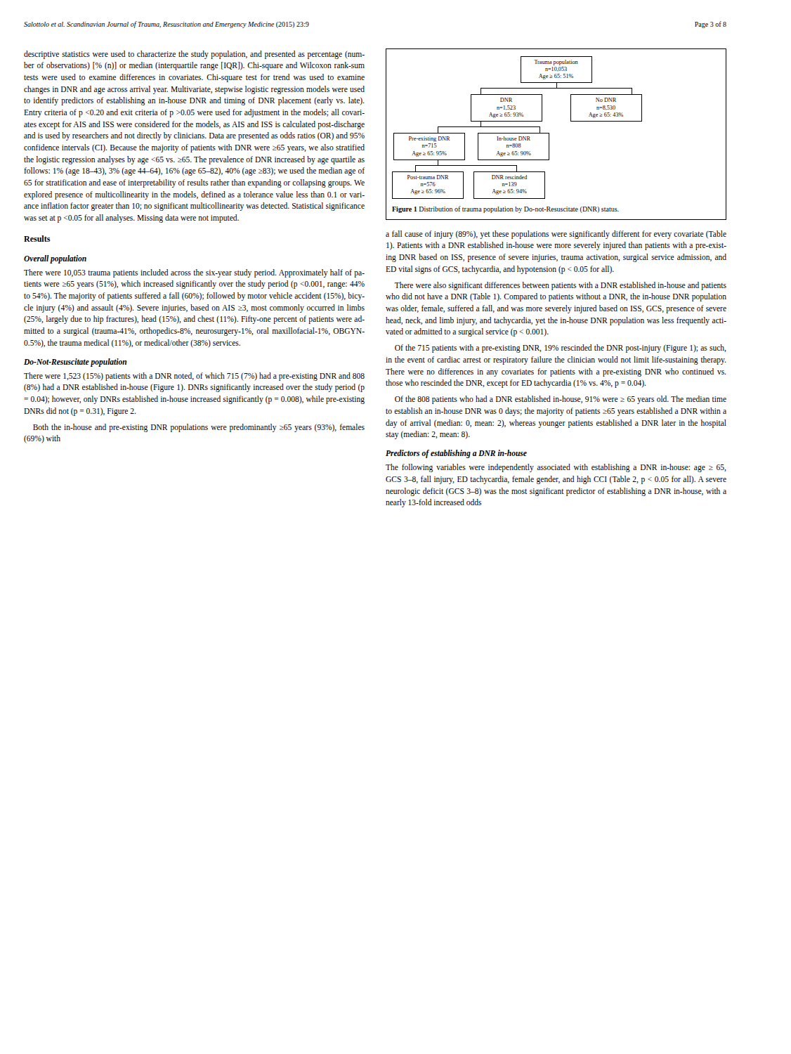Salottolo et al. Scandinavian Journal of Trauma, Resuscitation and Emergency Medicine (2015) 23:9
Page 3 of 8
descriptive statistics were used to characterize the study population, and presented as percentage (number of observations) [% (n)] or median (interquartile range [IQR]). Chi-square and Wilcoxon rank-sum tests were used to examine differences in covariates. Chi-square test for trend was used to examine changes in DNR and age across arrival year. Multivariate, stepwise logistic regression models were used to identify predictors of establishing an in-house DNR and timing of DNR placement (early vs. late). Entry criteria of p <0.20 and exit criteria of p >0.05 were used for adjustment in the models; all covariates except for AIS and ISS were considered for the models, as AIS and ISS is calculated post-discharge and is used by researchers and not directly by clinicians. Data are presented as odds ratios (OR) and 95% confidence intervals (CI). Because the majority of patients with DNR were ≥65 years, we also stratified the logistic regression analyses by age <65 vs. ≥65. The prevalence of DNR increased by age quartile as follows: 1% (age 18–43), 3% (age 44–64), 16% (age 65–82), 40% (age ≥83); we used the median age of 65 for stratification and ease of interpretability of results rather than expanding or collapsing groups. We explored presence of multicollinearity in the models, defined as a tolerance value less than 0.1 or variance inflation factor greater than 10; no significant multicollinearity was detected. Statistical significance was set at p <0.05 for all analyses. Missing data were not imputed.
Results
Overall population
There were 10,053 trauma patients included across the six-year study period. Approximately half of patients were ≥65 years (51%), which increased significantly over the study period (p <0.001, range: 44% to 54%). The majority of patients suffered a fall (60%); followed by motor vehicle accident (15%), bicycle injury (4%) and assault (4%). Severe injuries, based on AIS ≥3, most commonly occurred in limbs (25%, largely due to hip fractures), head (15%), and chest (11%). Fifty-one percent of patients were admitted to a surgical (trauma-41%, orthopedics-8%, neurosurgery-1%, oral maxillofacial-1%, OBGYN-0.5%), the trauma medical (11%), or medical/other (38%) services.
Do-Not-Resuscitate population
There were 1,523 (15%) patients with a DNR noted, of which 715 (7%) had a pre-existing DNR and 808 (8%) had a DNR established in-house (Figure 1). DNRs significantly increased over the study period (p = 0.04); however, only DNRs established in-house increased significantly (p = 0.008), while pre-existing DNRs did not (p = 0.31), Figure 2.
Both the in-house and pre-existing DNR populations were predominantly ≥65 years (93%), females (69%) with
Trauma population
n=10,053
Age ≥ 65: 51%
DNR
n=1,523
Age ≥ 65: 93%
No DNR
n=8,530
Age ≥ 65: 43%
Pre-existing DNR
n=715
Age ≥ 65: 95%
In-house DNR
n=808
Age ≥ 65: 90%
Post-trauma DNR
n=576
Age ≥ 65: 96%
DNR rescinded
n=139
Age ≥ 65: 94%
Figure 1 Distribution of trauma population by Do-not-Resuscitate (DNR) status.
a fall cause of injury (89%), yet these populations were significantly different for every covariate (Table 1). Patients with a DNR established in-house were more severely injured than patients with a pre-existing DNR based on ISS, presence of severe injuries, trauma activation, surgical service admission, and ED vital signs of GCS, tachycardia, and hypotension (p < 0.05 for all).
There were also significant differences between patients with a DNR established in-house and patients who did not have a DNR (Table 1). Compared to patients without a DNR, the in-house DNR population was older, female, suffered a fall, and was more severely injured based on ISS, GCS, presence of severe head, neck, and limb injury, and tachycardia, yet the in-house DNR population was less frequently activated or admitted to a surgical service (p < 0.001).
Of the 715 patients with a pre-existing DNR, 19% rescinded the DNR post-injury (Figure 1); as such, in the event of cardiac arrest or respiratory failure the clinician would not limit life-sustaining therapy. There were no differences in any covariates for patients with a pre-existing DNR who continued vs. those who rescinded the DNR, except for ED tachycardia (1% vs. 4%, p = 0.04).
Of the 808 patients who had a DNR established in-house, 91% were ≥ 65 years old. The median time to establish an in-house DNR was 0 days; the majority of patients ≥65 years established a DNR within a day of arrival (median: 0, mean: 2), whereas younger patients established a DNR later in the hospital stay (median: 2, mean: 8).
Predictors of establishing a DNR in-house
The following variables were independently associated with establishing a DNR in-house: age ≥ 65, GCS 3–8, fall injury, ED tachycardia, female gender, and high CCI (Table 2, p < 0.05 for all). A severe neurologic deficit (GCS 3–8) was the most significant predictor of establishing a DNR in-house, with a nearly 13-fold increased odds